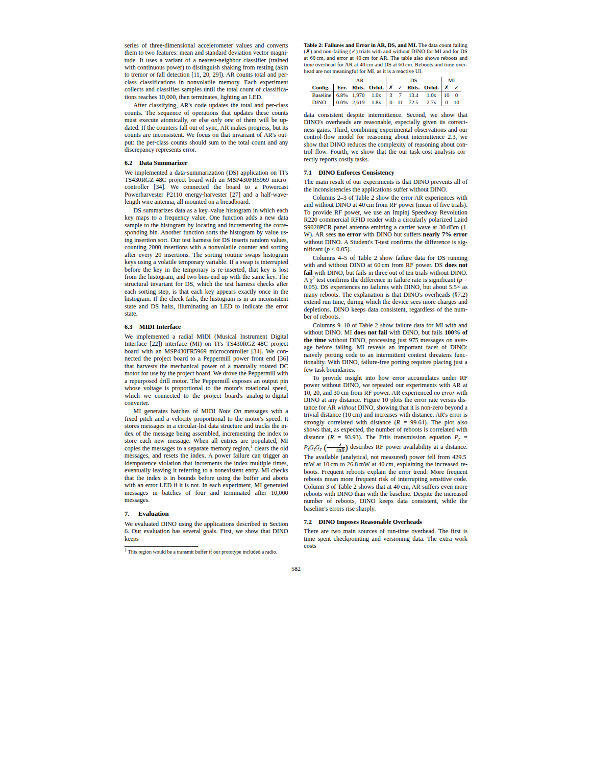series of three-dimensional accelerometer values and converts them to two features: mean and standard deviation vector magnitude. It uses a variant of a nearest-neighbor classifier (trained with continuous power) to distinguish shaking from resting (akin to tremor or fall detection [11, 20, 29]). AR counts total and per-class classifications in nonvolatile memory. Each experiment collects and classifies samples until the total count of classifications reaches 10,000, then terminates, lighting an LED.
After classifying, AR's code updates the total and per-class counts. The sequence of operations that updates these counts must execute atomically, or else only one of them will be updated. If the counters fall out of sync, AR makes progress, but its counts are inconsistent. We focus on that invariant of AR's output: the per-class counts should sum to the total count and any discrepancy represents error.
6.2 Data Summarizer
We implemented a data-summarization (DS) application on TI's TS430RGZ-48C project board with an MSP430FR5969 microcontroller [34]. We connected the board to a Powercast Powerharvester P2110 energy-harvester [27] and a half-wavelength wire antenna, all mounted on a breadboard.
DS summarizes data as a key–value histogram in which each key maps to a frequency value. One function adds a new data sample to the histogram by locating and incrementing the corresponding bin. Another function sorts the histogram by value using insertion sort. Our test harness for DS inserts random values, counting 2000 insertions with a nonvolatile counter and sorting after every 20 insertions. The sorting routine swaps histogram keys using a volatile temporary variable. If a swap is interrupted before the key in the temporary is re-inserted, that key is lost from the histogram, and two bins end up with the same key. The structural invariant for DS, which the test harness checks after each sorting step, is that each key appears exactly once in the histogram. If the check fails, the histogram is in an inconsistent state and DS halts, illuminating an LED to indicate the error state.
6.3 MIDI Interface
We implemented a radial MIDI (Musical Instrument Digital Interface [22]) interface (MI) on TI's TS430RGZ-48C project board with an MSP430FR5969 microcontroller [34]. We connected the project board to a Peppermill power front end [36] that harvests the mechanical power of a manually rotated DC motor for use by the project board. We drove the Peppermill with a repurposed drill motor. The Peppermill exposes an output pin whose voltage is proportional to the motor's rotational speed, which we connected to the project board's analog-to-digital converter.
MI generates batches of MIDI Note On messages with a fixed pitch and a velocity proportional to the motor's speed. It stores messages in a circular-list data structure and tracks the index of the message being assembled, incrementing the index to store each new message. When all entries are populated, MI copies the messages to a separate memory region,1 clears the old messages, and resets the index. A power failure can trigger an idempotence violation that increments the index multiple times, eventually leaving it referring to a nonexistent entry. MI checks that the index is in bounds before using the buffer and aborts with an error LED if it is not. In each experiment, MI generated messages in batches of four and terminated after 10,000 messages.
7. Evaluation
We evaluated DINO using the applications described in Section 6. Our evaluation has several goals. First, we show that DINO keeps
1 This region would be a transmit buffer if our prototype included a radio.
Table 2: Failures and Error in AR, DS, and MI. The data count failing (✗) and non-failing (✓) trials with and without DINO for MI and for DS at 60 cm, and error at 40 cm for AR. The table also shows reboots and time overhead for AR at 40 cm and DS at 60 cm. Reboots and time overhead are not meaningful for MI, as it is a reactive UI.
| | AR | DS | MI |
| Config. | Err. | Rbts. | Ovhd. | ✗ | ✓ | Rbts. | Ovhd. | ✗ | ✓ |
| Baseline | 6.8% | 1,970 | 1.0x | 3 | 7 | 13.4 | 1.0x | 10 | 0 |
| DINO | 0.0% | 2,619 | 1.8x | 0 | 11 | 72.5 | 2.7x | 0 | 10 |
data consistent despite intermittence. Second, we show that DINO's overheads are reasonable, especially given its correctness gains. Third, combining experimental observations and our control-flow model for reasoning about intermittence 2.3, we show that DINO reduces the complexity of reasoning about control flow. Fourth, we show that the our task-cost analysis correctly reports costly tasks.
7.1 DINO Enforces Consistency
The main result of our experiments is that DINO prevents all of the inconsistencies the applications suffer without DINO.
Columns 2–3 of Table 2 show the error AR experiences with and without DINO at 40 cm from RF power (mean of five trials). To provide RF power, we use an Impinj Speedway Revolution R220 commercial RFID reader with a circularly polarized Laird S9028PCR panel antenna emitting a carrier wave at 30 dBm (1 W). AR sees no error with DINO but suffers nearly 7% error without DINO. A Student's T-test confirms the difference is significant (p < 0.05).
Columns 4–5 of Table 2 show failure data for DS running with and without DINO at 60 cm from RF power. DS does not fail with DINO, but fails in three out of ten trials without DINO. A χ2 test confirms the difference in failure rate is significant (p = 0.05). DS experiences no failures with DINO, but about 5.5× as many reboots. The explanation is that DINO's overheads (§7.2) extend run time, during which the device sees more charges and depletions. DINO keeps data consistent, regardless of the number of reboots.
Columns 9–10 of Table 2 show failure data for MI with and without DINO. MI does not fail with DINO, but fails 100% of the time without DINO, processing just 975 messages on average before failing. MI reveals an important facet of DINO: naïvely porting code to an intermittent context threatens functionality. With DINO, failure-free porting requires placing just a few task boundaries.
To provide insight into how error accumulates under RF power without DINO, we repeated our experiments with AR at 10, 20, and 30 cm from RF power. AR experienced no error with DINO at any distance. Figure 10 plots the error rate versus distance for AR without DINO, showing that it is non-zero beyond a trivial distance (10 cm) and increases with distance. AR's error is strongly correlated with distance (R = 99.64). The plot also shows that, as expected, the number of reboots is correlated with distance (R = 93.93). The Friis transmission equation Pr = PtGtGr (λ 4πR) describes RF power availability at a distance. The available (analytical, not measured) power fell from 429.5 mW at 10 cm to 26.8 mW at 40 cm, explaining the increased reboots. Frequent reboots explain the error trend: More frequent reboots mean more frequent risk of interrupting sensitive code. Column 3 of Table 2 shows that at 40 cm, AR suffers even more reboots with DINO than with the baseline. Despite the increased number of reboots, DINO keeps data consistent, while the baseline's errors rise sharply.
7.2 DINO Imposes Reasonable Overheads
There are two main sources of run-time overhead. The first is time spent checkpointing and versioning data. The extra work costs
582